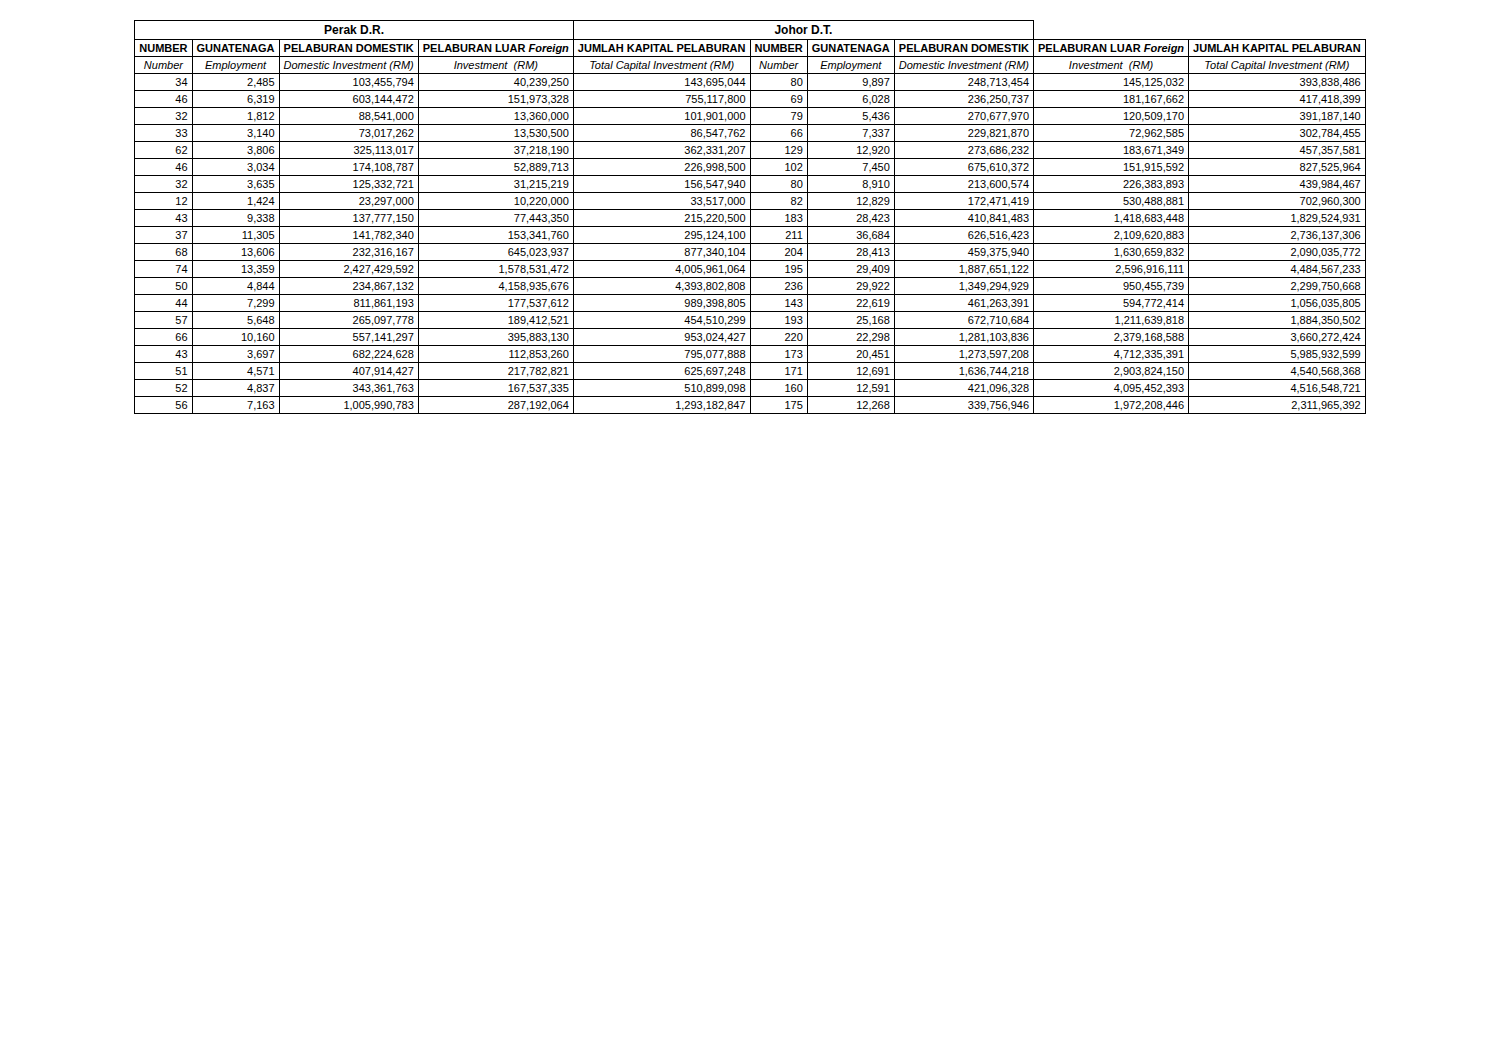| Perak D.R. | Johor D.T. |
| --- | --- |
| NUMBER | GUNATENAGA | PELABURAN DOMESTIK | PELABURAN LUAR Foreign | JUMLAH KAPITAL PELABURAN | NUMBER | GUNATENAGA | PELABURAN DOMESTIK | PELABURAN LUAR Foreign | JUMLAH KAPITAL PELABURAN |
| Number | Employment | Domestic Investment (RM) | Investment (RM) | Total Capital Investment (RM) | Number | Employment | Domestic Investment (RM) | Investment (RM) | Total Capital Investment (RM) |
| 34 | 2,485 | 103,455,794 | 40,239,250 | 143,695,044 | 80 | 9,897 | 248,713,454 | 145,125,032 | 393,838,486 |
| 46 | 6,319 | 603,144,472 | 151,973,328 | 755,117,800 | 69 | 6,028 | 236,250,737 | 181,167,662 | 417,418,399 |
| 32 | 1,812 | 88,541,000 | 13,360,000 | 101,901,000 | 79 | 5,436 | 270,677,970 | 120,509,170 | 391,187,140 |
| 33 | 3,140 | 73,017,262 | 13,530,500 | 86,547,762 | 66 | 7,337 | 229,821,870 | 72,962,585 | 302,784,455 |
| 62 | 3,806 | 325,113,017 | 37,218,190 | 362,331,207 | 129 | 12,920 | 273,686,232 | 183,671,349 | 457,357,581 |
| 46 | 3,034 | 174,108,787 | 52,889,713 | 226,998,500 | 102 | 7,450 | 675,610,372 | 151,915,592 | 827,525,964 |
| 32 | 3,635 | 125,332,721 | 31,215,219 | 156,547,940 | 80 | 8,910 | 213,600,574 | 226,383,893 | 439,984,467 |
| 12 | 1,424 | 23,297,000 | 10,220,000 | 33,517,000 | 82 | 12,829 | 172,471,419 | 530,488,881 | 702,960,300 |
| 43 | 9,338 | 137,777,150 | 77,443,350 | 215,220,500 | 183 | 28,423 | 410,841,483 | 1,418,683,448 | 1,829,524,931 |
| 37 | 11,305 | 141,782,340 | 153,341,760 | 295,124,100 | 211 | 36,684 | 626,516,423 | 2,109,620,883 | 2,736,137,306 |
| 68 | 13,606 | 232,316,167 | 645,023,937 | 877,340,104 | 204 | 28,413 | 459,375,940 | 1,630,659,832 | 2,090,035,772 |
| 74 | 13,359 | 2,427,429,592 | 1,578,531,472 | 4,005,961,064 | 195 | 29,409 | 1,887,651,122 | 2,596,916,111 | 4,484,567,233 |
| 50 | 4,844 | 234,867,132 | 4,158,935,676 | 4,393,802,808 | 236 | 29,922 | 1,349,294,929 | 950,455,739 | 2,299,750,668 |
| 44 | 7,299 | 811,861,193 | 177,537,612 | 989,398,805 | 143 | 22,619 | 461,263,391 | 594,772,414 | 1,056,035,805 |
| 57 | 5,648 | 265,097,778 | 189,412,521 | 454,510,299 | 193 | 25,168 | 672,710,684 | 1,211,639,818 | 1,884,350,502 |
| 66 | 10,160 | 557,141,297 | 395,883,130 | 953,024,427 | 220 | 22,298 | 1,281,103,836 | 2,379,168,588 | 3,660,272,424 |
| 43 | 3,697 | 682,224,628 | 112,853,260 | 795,077,888 | 173 | 20,451 | 1,273,597,208 | 4,712,335,391 | 5,985,932,599 |
| 51 | 4,571 | 407,914,427 | 217,782,821 | 625,697,248 | 171 | 12,691 | 1,636,744,218 | 2,903,824,150 | 4,540,568,368 |
| 52 | 4,837 | 343,361,763 | 167,537,335 | 510,899,098 | 160 | 12,591 | 421,096,328 | 4,095,452,393 | 4,516,548,721 |
| 56 | 7,163 | 1,005,990,783 | 287,192,064 | 1,293,182,847 | 175 | 12,268 | 339,756,946 | 1,972,208,446 | 2,311,965,392 |